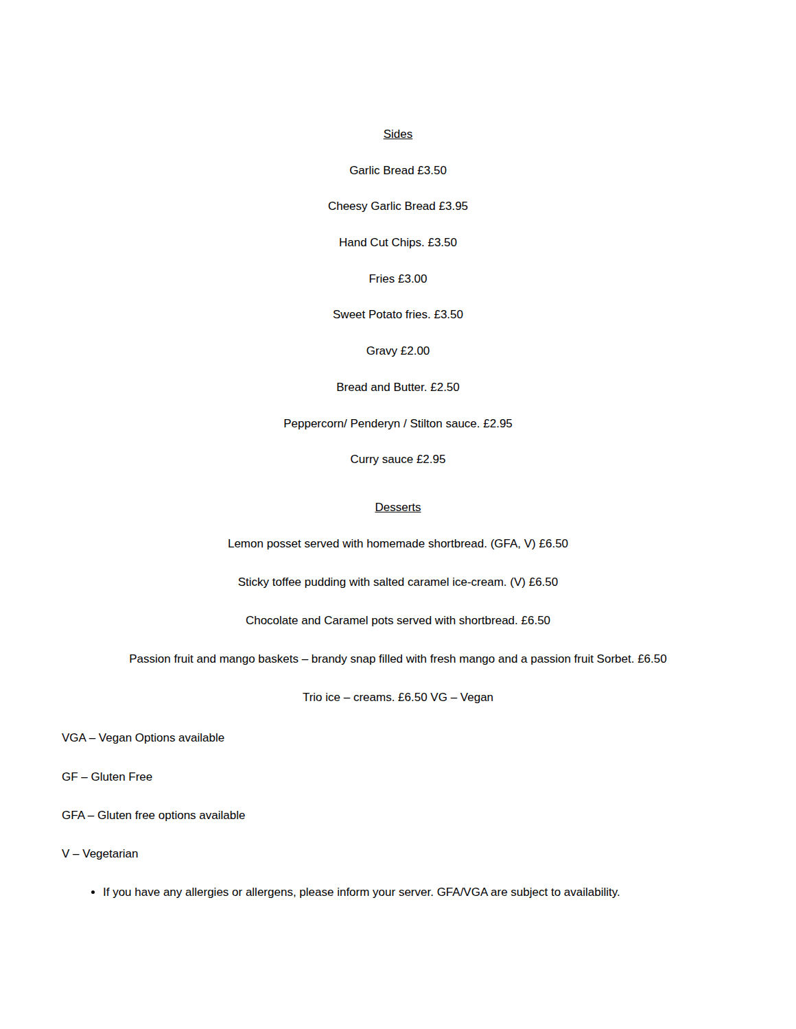Sides
Garlic Bread £3.50
Cheesy Garlic Bread £3.95
Hand Cut Chips. £3.50
Fries £3.00
Sweet Potato fries. £3.50
Gravy £2.00
Bread and Butter. £2.50
Peppercorn/ Penderyn / Stilton sauce. £2.95
Curry sauce £2.95
Desserts
Lemon posset served with homemade shortbread. (GFA, V) £6.50
Sticky toffee pudding with salted caramel ice-cream. (V) £6.50
Chocolate and Caramel pots served with shortbread. £6.50
Passion fruit and mango baskets – brandy snap filled with fresh mango and a passion fruit Sorbet. £6.50
Trio ice – creams. £6.50 VG – Vegan
VGA – Vegan Options available
GF – Gluten Free
GFA – Gluten free options available
V – Vegetarian
If you have any allergies or allergens, please inform your server. GFA/VGA are subject to availability.